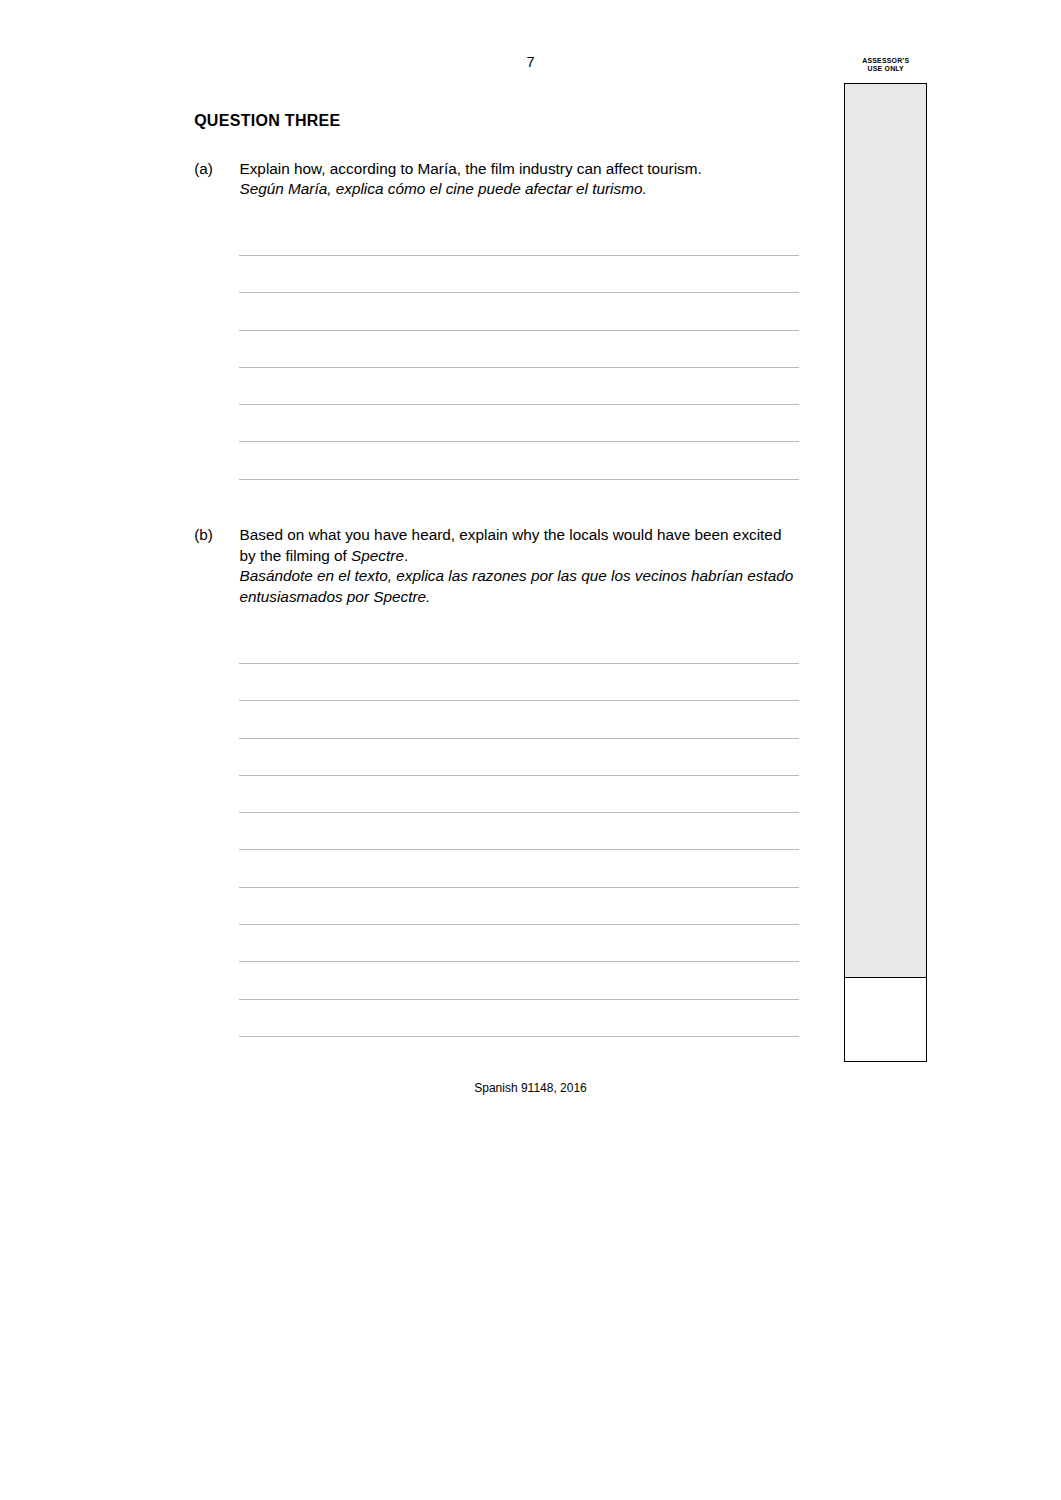7
ASSESSOR’S
USE ONLY
QUESTION THREE
(a)
Explain how, according to María, the film industry can affect tourism.
Según María, explica cómo el cine puede afectar el turismo.
(b)
Based on what you have heard, explain why the locals would have been excited by the filming of Spectre.
Basándote en el texto, explica las razones por las que los vecinos habrían estado entusiasmados por Spectre.
Spanish 91148, 2016